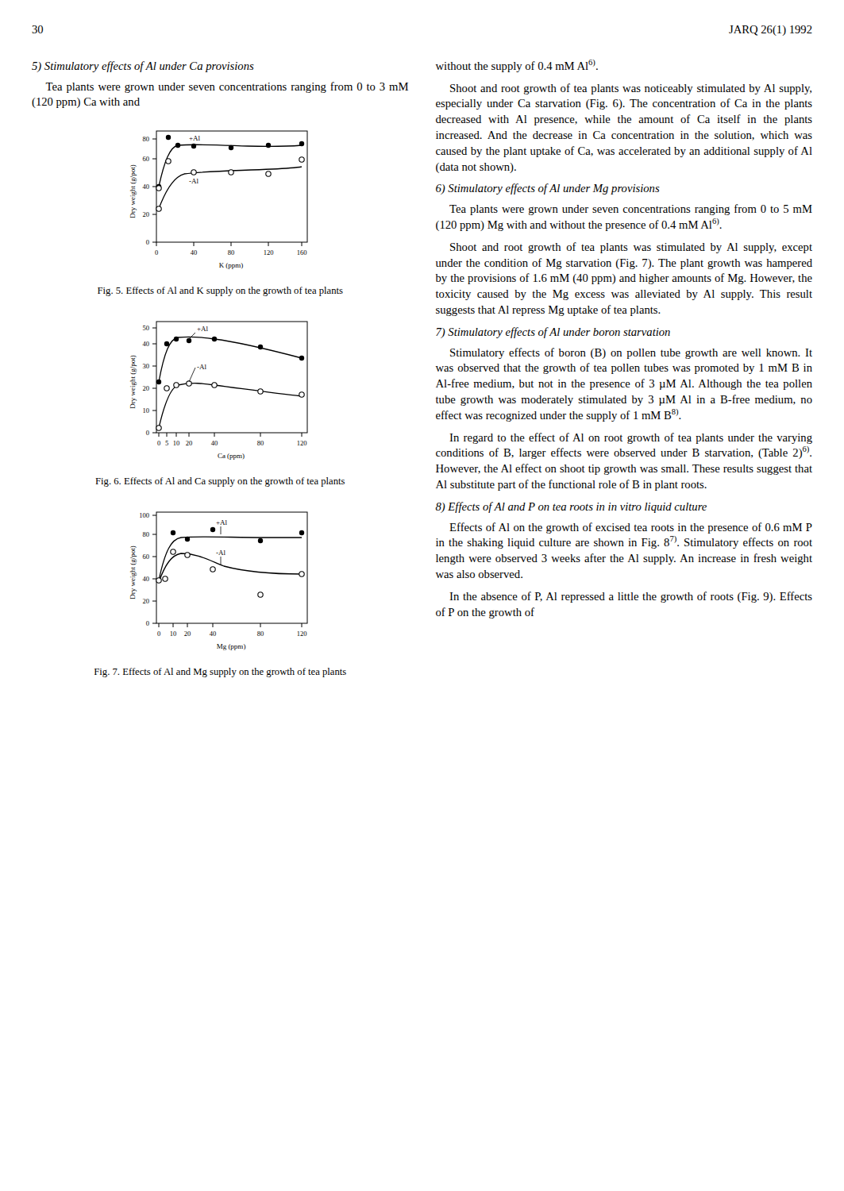30 JARQ 26(1) 1992
5) Stimulatory effects of Al under Ca provisions
Tea plants were grown under seven concentrations ranging from 0 to 3 mM (120 ppm) Ca with and
0 20 40 60 80 0 40 80 120 160 K (ppm) Dry weight (g/pot) +Al -Al
Fig. 5. Effects of Al and K supply on the growth of tea plants
0 10 20 30 40 50 0 5 10 20 40 80 120 Ca (ppm) Dry weight (g/pot) +Al -Al
Fig. 6. Effects of Al and Ca supply on the growth of tea plants
0 20 40 60 80 100 0 10 20 40 80 120 Mg (ppm) Dry weight (g/pot) +Al -Al
Fig. 7. Effects of Al and Mg supply on the growth of tea plants
without the supply of 0.4 mM Al6).
Shoot and root growth of tea plants was noticeably stimulated by Al supply, especially under Ca starvation (Fig. 6). The concentration of Ca in the plants decreased with Al presence, while the amount of Ca itself in the plants increased. And the decrease in Ca concentration in the solution, which was caused by the plant uptake of Ca, was accelerated by an additional supply of Al (data not shown).
6) Stimulatory effects of Al under Mg provisions
Tea plants were grown under seven concentrations ranging from 0 to 5 mM (120 ppm) Mg with and without the presence of 0.4 mM Al6).
Shoot and root growth of tea plants was stimulated by Al supply, except under the condition of Mg starvation (Fig. 7). The plant growth was hampered by the provisions of 1.6 mM (40 ppm) and higher amounts of Mg. However, the toxicity caused by the Mg excess was alleviated by Al supply. This result suggests that Al repress Mg uptake of tea plants.
7) Stimulatory effects of Al under boron starvation
Stimulatory effects of boron (B) on pollen tube growth are well known. It was observed that the growth of tea pollen tubes was promoted by 1 mM B in Al-free medium, but not in the presence of 3 µM Al. Although the tea pollen tube growth was moderately stimulated by 3 µM Al in a B-free medium, no effect was recognized under the supply of 1 mM B8).
In regard to the effect of Al on root growth of tea plants under the varying conditions of B, larger effects were observed under B starvation, (Table 2)6). However, the Al effect on shoot tip growth was small. These results suggest that Al substitute part of the functional role of B in plant roots.
8) Effects of Al and P on tea roots in in vitro liquid culture
Effects of Al on the growth of excised tea roots in the presence of 0.6 mM P in the shaking liquid culture are shown in Fig. 87). Stimulatory effects on root length were observed 3 weeks after the Al supply. An increase in fresh weight was also observed.
In the absence of P, Al repressed a little the growth of roots (Fig. 9). Effects of P on the growth of